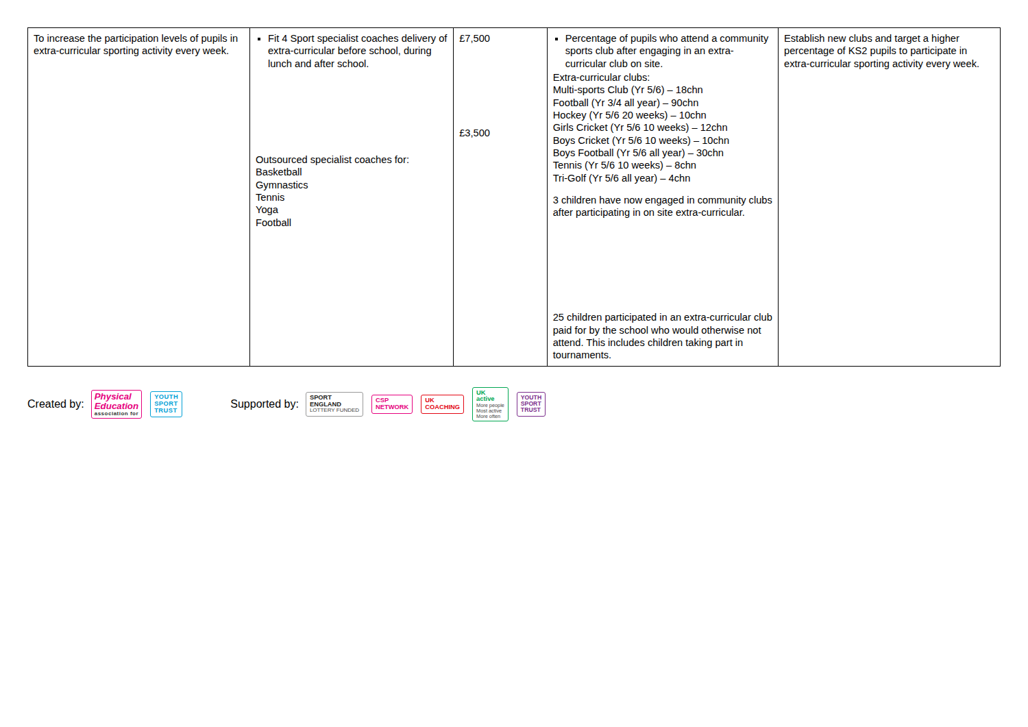| To increase the participation levels of pupils in extra-curricular sporting activity every week. | Fit 4 Sport specialist coaches delivery of extra-curricular before school, during lunch and after school. Outsourced specialist coaches for: Basketball Gymnastics Tennis Yoga Football | £7,500 £3,500 | Percentage of pupils who attend a community sports club after engaging in an extra-curricular club on site. Extra-curricular clubs: Multi-sports Club (Yr 5/6) – 18chn Football (Yr 3/4 all year) – 90chn Hockey (Yr 5/6 20 weeks) – 10chn Girls Cricket (Yr 5/6 10 weeks) – 12chn Boys Cricket (Yr 5/6 10 weeks) – 10chn Boys Football (Yr 5/6 all year) – 30chn Tennis (Yr 5/6 10 weeks) – 8chn Tri-Golf (Yr 5/6 all year) – 4chn 3 children have now engaged in community clubs after participating in on site extra-curricular. 25 children participated in an extra-curricular club paid for by the school who would otherwise not attend. This includes children taking part in tournaments. | Establish new clubs and target a higher percentage of KS2 pupils to participate in extra-curricular sporting activity every week. |
Created by: Physical
Educationassociation for YOUTH
SPORT
TRUST Supported by: SPORT
ENGLANDLOTTERY FUNDED CSP
NETWORK UK
COACHING UK
activeMore people
Most active
More often YOUTH
SPORT
TRUST